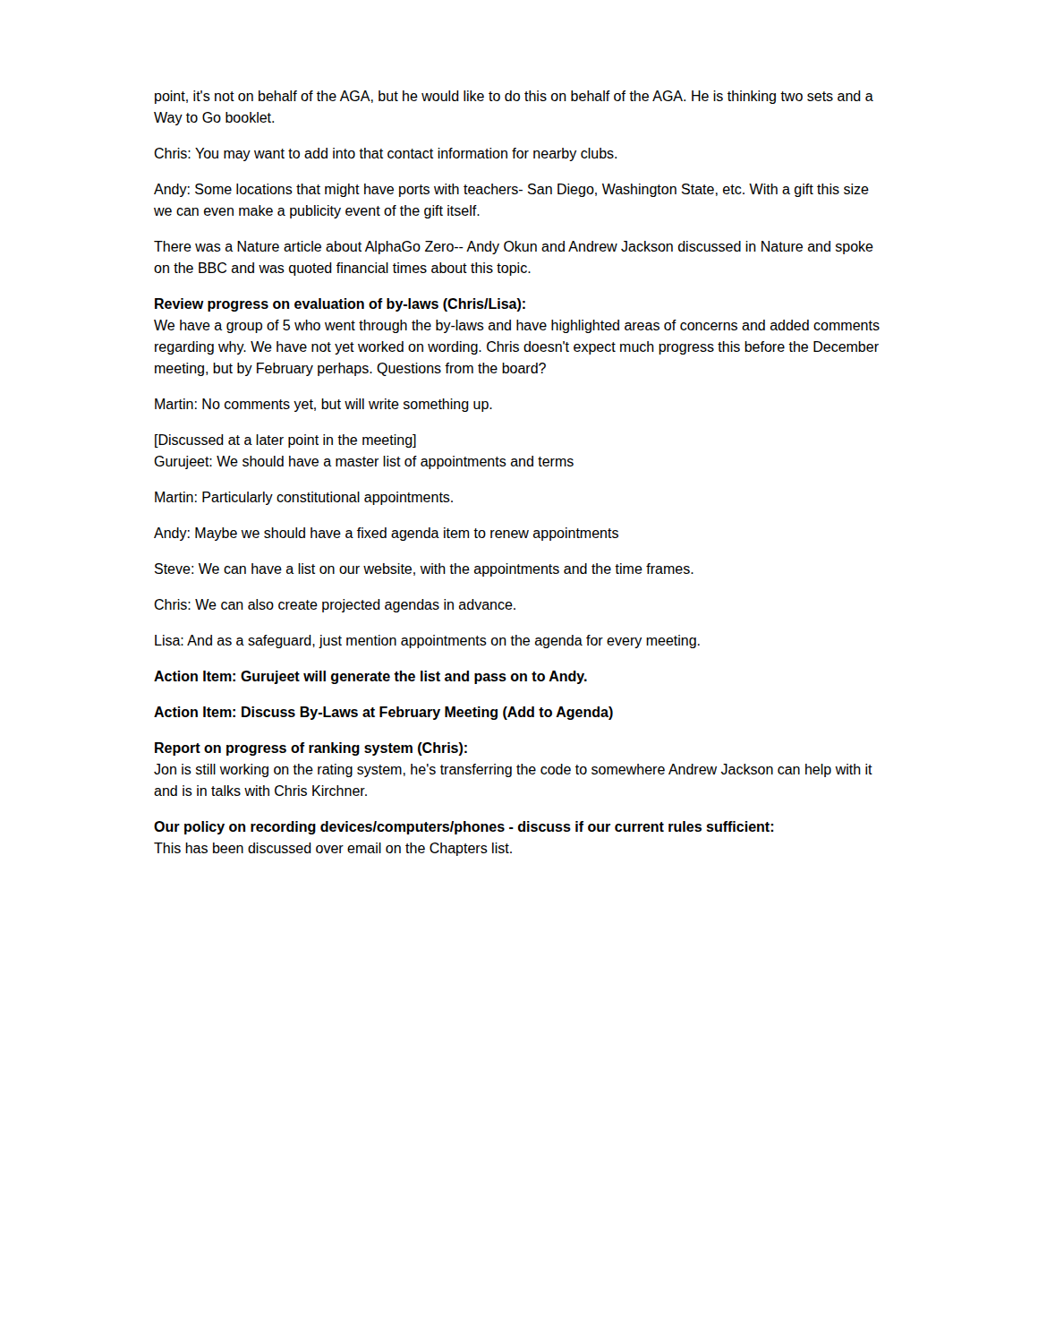point, it's not on behalf of the AGA, but he would like to do this on behalf of the AGA. He is thinking two sets and a Way to Go booklet.
Chris: You may want to add into that contact information for nearby clubs.
Andy: Some locations that might have ports with teachers- San Diego, Washington State, etc. With a gift this size we can even make a publicity event of the gift itself.
There was a Nature article about AlphaGo Zero-- Andy Okun and Andrew Jackson discussed in Nature and spoke on the BBC and was quoted financial times about this topic.
Review progress on evaluation of by-laws (Chris/Lisa):
We have a group of 5 who went through the by-laws and have highlighted areas of concerns and added comments regarding why. We have not yet worked on wording. Chris doesn't expect much progress this before the December meeting, but by February perhaps. Questions from the board?
Martin: No comments yet, but will write something up.
[Discussed at a later point in the meeting]
Gurujeet: We should have a master list of appointments and terms
Martin: Particularly constitutional appointments.
Andy: Maybe we should have a fixed agenda item to renew appointments
Steve: We can have a list on our website, with the appointments and the time frames.
Chris: We can also create projected agendas in advance.
Lisa: And as a safeguard, just mention appointments on the agenda for every meeting.
Action Item: Gurujeet will generate the list and pass on to Andy.
Action Item: Discuss By-Laws at February Meeting (Add to Agenda)
Report on progress of ranking system (Chris):
Jon is still working on the rating system, he's transferring the code to somewhere Andrew Jackson can help with it and is in talks with Chris Kirchner.
Our policy on recording devices/computers/phones - discuss if our current rules sufficient:
This has been discussed over email on the Chapters list.